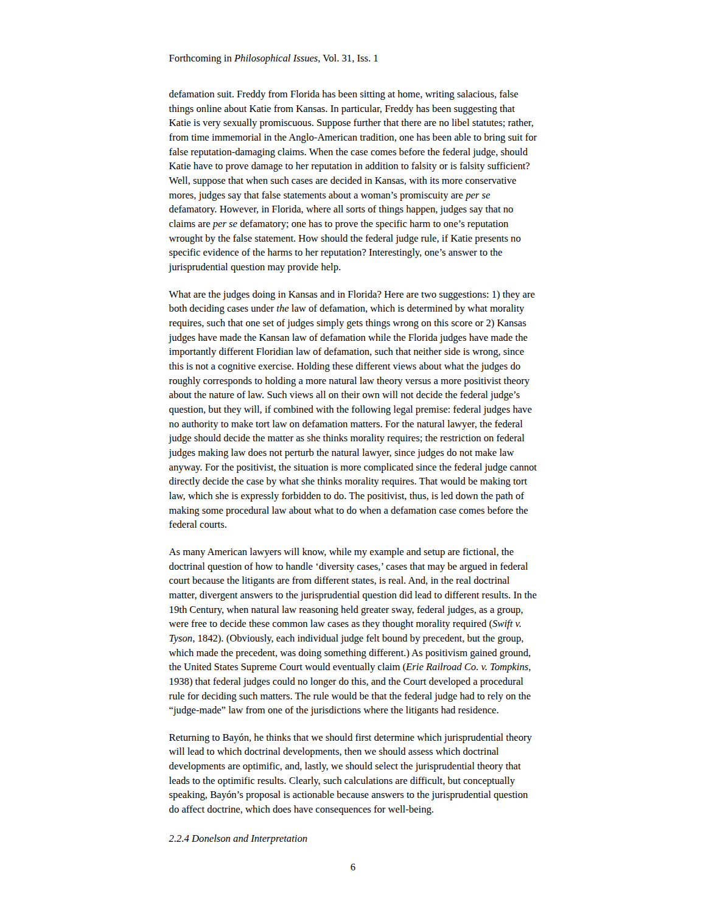Forthcoming in Philosophical Issues, Vol. 31, Iss. 1
defamation suit. Freddy from Florida has been sitting at home, writing salacious, false things online about Katie from Kansas. In particular, Freddy has been suggesting that Katie is very sexually promiscuous. Suppose further that there are no libel statutes; rather, from time immemorial in the Anglo-American tradition, one has been able to bring suit for false reputation-damaging claims. When the case comes before the federal judge, should Katie have to prove damage to her reputation in addition to falsity or is falsity sufficient? Well, suppose that when such cases are decided in Kansas, with its more conservative mores, judges say that false statements about a woman’s promiscuity are per se defamatory. However, in Florida, where all sorts of things happen, judges say that no claims are per se defamatory; one has to prove the specific harm to one’s reputation wrought by the false statement. How should the federal judge rule, if Katie presents no specific evidence of the harms to her reputation? Interestingly, one’s answer to the jurisprudential question may provide help.
What are the judges doing in Kansas and in Florida? Here are two suggestions: 1) they are both deciding cases under the law of defamation, which is determined by what morality requires, such that one set of judges simply gets things wrong on this score or 2) Kansas judges have made the Kansan law of defamation while the Florida judges have made the importantly different Floridian law of defamation, such that neither side is wrong, since this is not a cognitive exercise. Holding these different views about what the judges do roughly corresponds to holding a more natural law theory versus a more positivist theory about the nature of law. Such views all on their own will not decide the federal judge’s question, but they will, if combined with the following legal premise: federal judges have no authority to make tort law on defamation matters. For the natural lawyer, the federal judge should decide the matter as she thinks morality requires; the restriction on federal judges making law does not perturb the natural lawyer, since judges do not make law anyway. For the positivist, the situation is more complicated since the federal judge cannot directly decide the case by what she thinks morality requires. That would be making tort law, which she is expressly forbidden to do. The positivist, thus, is led down the path of making some procedural law about what to do when a defamation case comes before the federal courts.
As many American lawyers will know, while my example and setup are fictional, the doctrinal question of how to handle ‘diversity cases,’ cases that may be argued in federal court because the litigants are from different states, is real. And, in the real doctrinal matter, divergent answers to the jurisprudential question did lead to different results. In the 19th Century, when natural law reasoning held greater sway, federal judges, as a group, were free to decide these common law cases as they thought morality required (Swift v. Tyson, 1842). (Obviously, each individual judge felt bound by precedent, but the group, which made the precedent, was doing something different.) As positivism gained ground, the United States Supreme Court would eventually claim (Erie Railroad Co. v. Tompkins, 1938) that federal judges could no longer do this, and the Court developed a procedural rule for deciding such matters. The rule would be that the federal judge had to rely on the “judge-made” law from one of the jurisdictions where the litigants had residence.
Returning to Bayón, he thinks that we should first determine which jurisprudential theory will lead to which doctrinal developments, then we should assess which doctrinal developments are optimific, and, lastly, we should select the jurisprudential theory that leads to the optimific results. Clearly, such calculations are difficult, but conceptually speaking, Bayón’s proposal is actionable because answers to the jurisprudential question do affect doctrine, which does have consequences for well-being.
2.2.4 Donelson and Interpretation
6